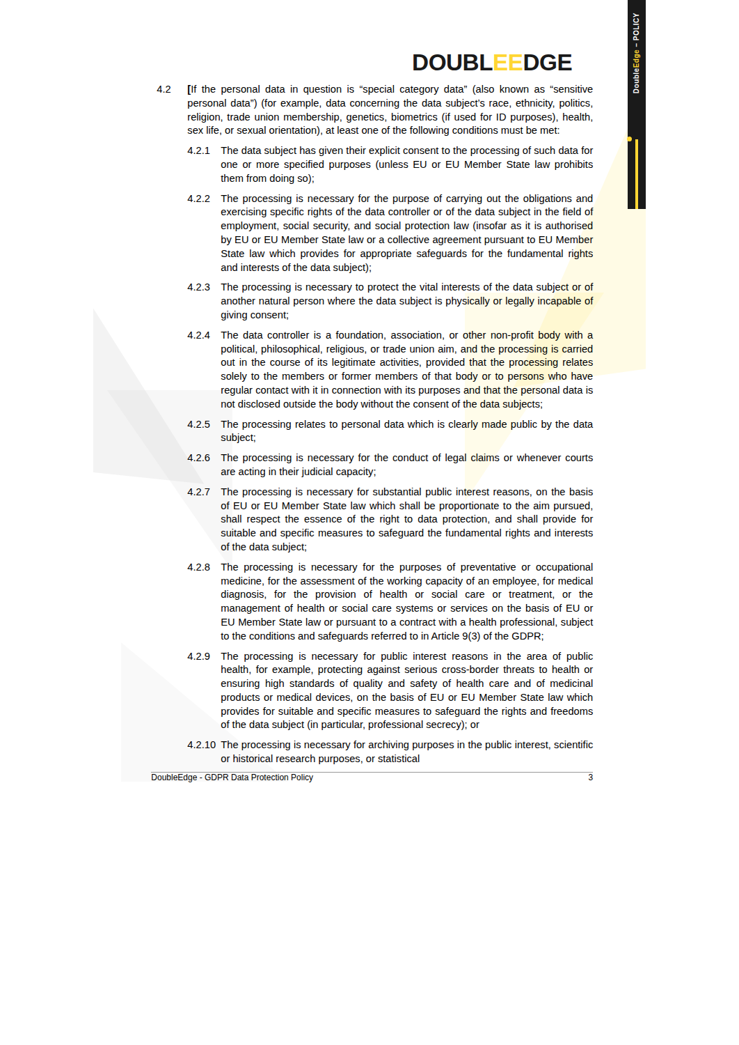DoubleEdge – POLICY
DOUBLEEDGE
4.2
[If the personal data in question is “special category data” (also known as “sensitive personal data”) (for example, data concerning the data subject’s race, ethnicity, politics, religion, trade union membership, genetics, biometrics (if used for ID purposes), health, sex life, or sexual orientation), at least one of the following conditions must be met:
4.2.1
The data subject has given their explicit consent to the processing of such data for one or more specified purposes (unless EU or EU Member State law prohibits them from doing so);
4.2.2
The processing is necessary for the purpose of carrying out the obligations and exercising specific rights of the data controller or of the data subject in the field of employment, social security, and social protection law (insofar as it is authorised by EU or EU Member State law or a collective agreement pursuant to EU Member State law which provides for appropriate safeguards for the fundamental rights and interests of the data subject);
4.2.3
The processing is necessary to protect the vital interests of the data subject or of another natural person where the data subject is physically or legally incapable of giving consent;
4.2.4
The data controller is a foundation, association, or other non-profit body with a political, philosophical, religious, or trade union aim, and the processing is carried out in the course of its legitimate activities, provided that the processing relates solely to the members or former members of that body or to persons who have regular contact with it in connection with its purposes and that the personal data is not disclosed outside the body without the consent of the data subjects;
4.2.5
The processing relates to personal data which is clearly made public by the data subject;
4.2.6
The processing is necessary for the conduct of legal claims or whenever courts are acting in their judicial capacity;
4.2.7
The processing is necessary for substantial public interest reasons, on the basis of EU or EU Member State law which shall be proportionate to the aim pursued, shall respect the essence of the right to data protection, and shall provide for suitable and specific measures to safeguard the fundamental rights and interests of the data subject;
4.2.8
The processing is necessary for the purposes of preventative or occupational medicine, for the assessment of the working capacity of an employee, for medical diagnosis, for the provision of health or social care or treatment, or the management of health or social care systems or services on the basis of EU or EU Member State law or pursuant to a contract with a health professional, subject to the conditions and safeguards referred to in Article 9(3) of the GDPR;
4.2.9
The processing is necessary for public interest reasons in the area of public health, for example, protecting against serious cross-border threats to health or ensuring high standards of quality and safety of health care and of medicinal products or medical devices, on the basis of EU or EU Member State law which provides for suitable and specific measures to safeguard the rights and freedoms of the data subject (in particular, professional secrecy); or
4.2.10
The processing is necessary for archiving purposes in the public interest, scientific or historical research purposes, or statistical
DoubleEdge - GDPR Data Protection Policy 3